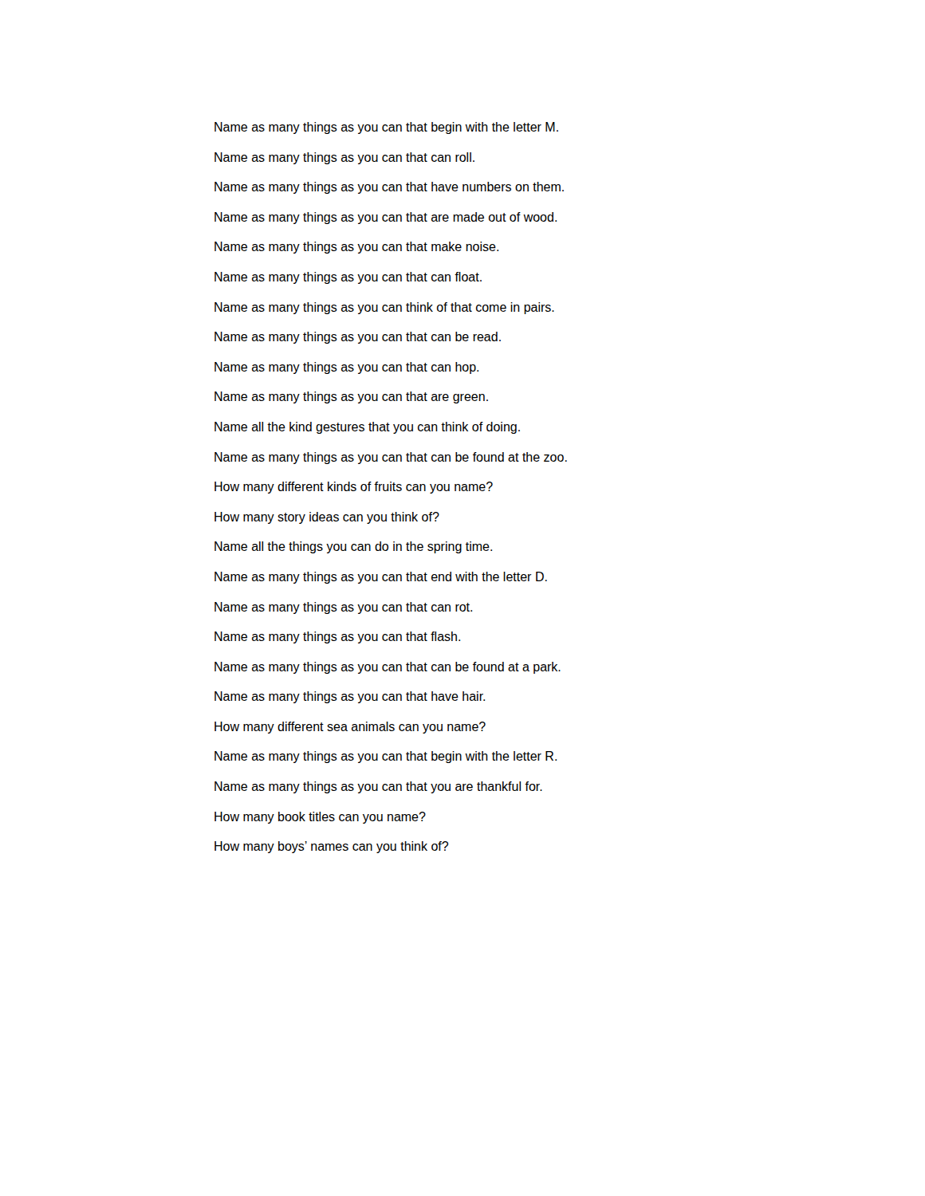Name as many things as you can that begin with the letter M.
Name as many things as you can that can roll.
Name as many things as you can that have numbers on them.
Name as many things as you can that are made out of wood.
Name as many things as you can that make noise.
Name as many things as you can that can float.
Name as many things as you can think of that come in pairs.
Name as many things as you can that can be read.
Name as many things as you can that can hop.
Name as many things as you can that are green.
Name all the kind gestures that you can think of doing.
Name as many things as you can that can be found at the zoo.
How many different kinds of fruits can you name?
How many story ideas can you think of?
Name all the things you can do in the spring time.
Name as many things as you can that end with the letter D.
Name as many things as you can that can rot.
Name as many things as you can that flash.
Name as many things as you can that can be found at a park.
Name as many things as you can that have hair.
How many different sea animals can you name?
Name as many things as you can that begin with the letter R.
Name as many things as you can that you are thankful for.
How many book titles can you name?
How many boys’ names can you think of?